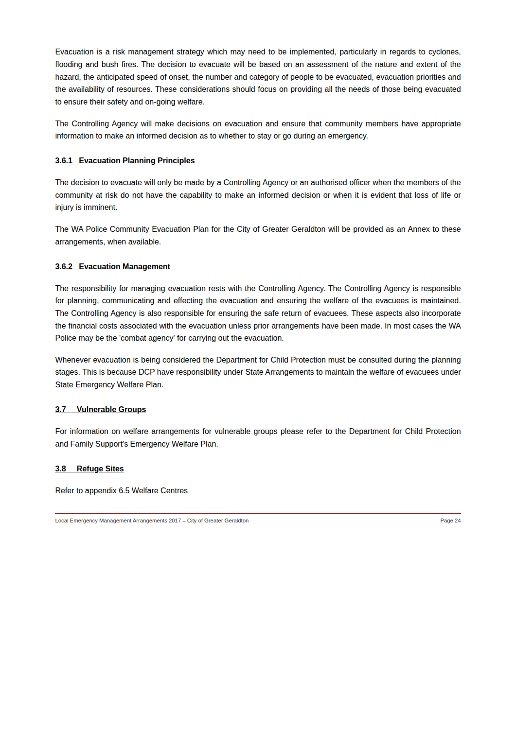Evacuation is a risk management strategy which may need to be implemented, particularly in regards to cyclones, flooding and bush fires. The decision to evacuate will be based on an assessment of the nature and extent of the hazard, the anticipated speed of onset, the number and category of people to be evacuated, evacuation priorities and the availability of resources. These considerations should focus on providing all the needs of those being evacuated to ensure their safety and on-going welfare.
The Controlling Agency will make decisions on evacuation and ensure that community members have appropriate information to make an informed decision as to whether to stay or go during an emergency.
3.6.1 Evacuation Planning Principles
The decision to evacuate will only be made by a Controlling Agency or an authorised officer when the members of the community at risk do not have the capability to make an informed decision or when it is evident that loss of life or injury is imminent.
The WA Police Community Evacuation Plan for the City of Greater Geraldton will be provided as an Annex to these arrangements, when available.
3.6.2 Evacuation Management
The responsibility for managing evacuation rests with the Controlling Agency. The Controlling Agency is responsible for planning, communicating and effecting the evacuation and ensuring the welfare of the evacuees is maintained. The Controlling Agency is also responsible for ensuring the safe return of evacuees. These aspects also incorporate the financial costs associated with the evacuation unless prior arrangements have been made. In most cases the WA Police may be the 'combat agency' for carrying out the evacuation.
Whenever evacuation is being considered the Department for Child Protection must be consulted during the planning stages. This is because DCP have responsibility under State Arrangements to maintain the welfare of evacuees under State Emergency Welfare Plan.
3.7 Vulnerable Groups
For information on welfare arrangements for vulnerable groups please refer to the Department for Child Protection and Family Support's Emergency Welfare Plan.
3.8 Refuge Sites
Refer to appendix 6.5 Welfare Centres
Local Emergency Management Arrangements 2017 – City of Greater Geraldton Page 24